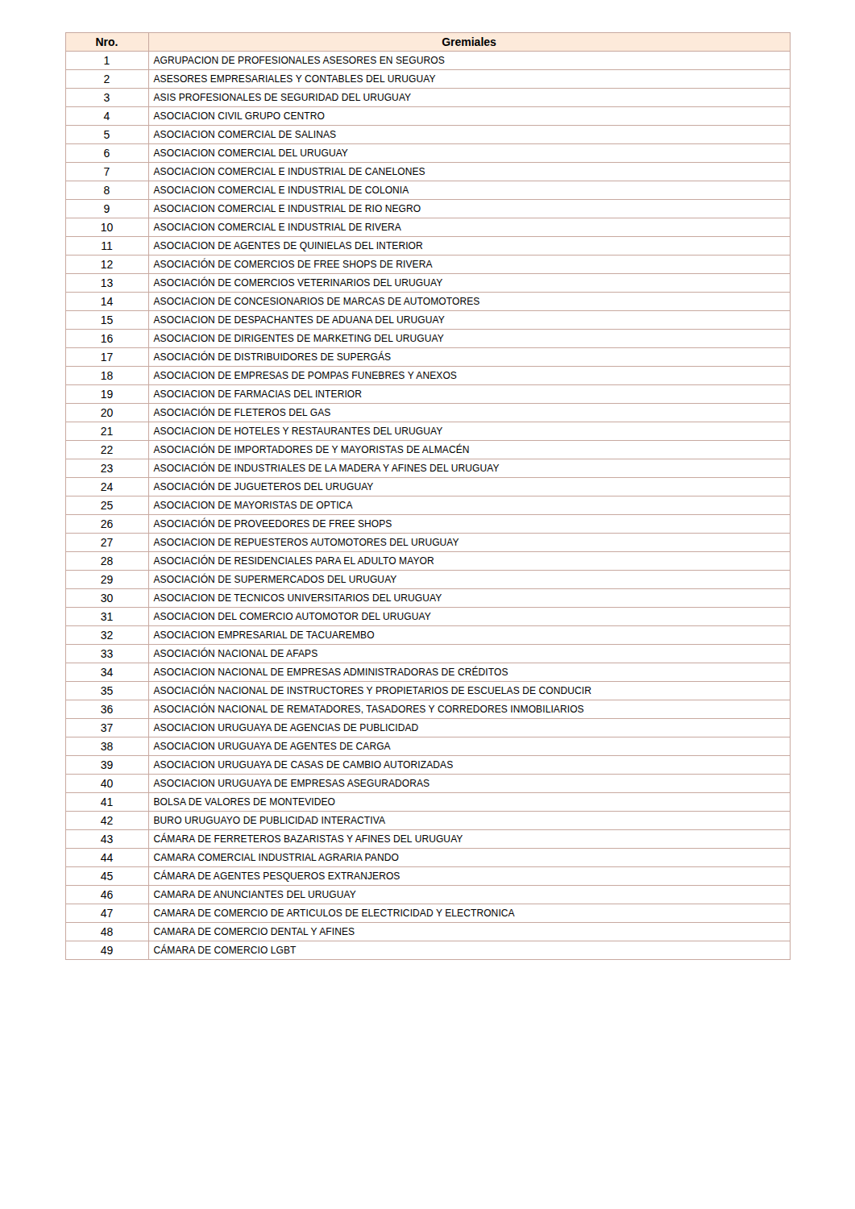| Nro. | Gremiales |
| --- | --- |
| 1 | AGRUPACION DE PROFESIONALES ASESORES EN SEGUROS |
| 2 | ASESORES EMPRESARIALES Y CONTABLES DEL URUGUAY |
| 3 | ASIS PROFESIONALES DE SEGURIDAD DEL URUGUAY |
| 4 | ASOCIACION CIVIL GRUPO CENTRO |
| 5 | ASOCIACION COMERCIAL DE SALINAS |
| 6 | ASOCIACION COMERCIAL DEL URUGUAY |
| 7 | ASOCIACION COMERCIAL E INDUSTRIAL DE CANELONES |
| 8 | ASOCIACION COMERCIAL E INDUSTRIAL DE COLONIA |
| 9 | ASOCIACION COMERCIAL E INDUSTRIAL DE RIO NEGRO |
| 10 | ASOCIACION COMERCIAL E INDUSTRIAL DE RIVERA |
| 11 | ASOCIACION DE AGENTES DE QUINIELAS DEL INTERIOR |
| 12 | ASOCIACIÓN DE COMERCIOS DE FREE SHOPS DE RIVERA |
| 13 | ASOCIACIÓN DE COMERCIOS VETERINARIOS DEL URUGUAY |
| 14 | ASOCIACION DE CONCESIONARIOS DE MARCAS DE AUTOMOTORES |
| 15 | ASOCIACION DE DESPACHANTES DE ADUANA DEL URUGUAY |
| 16 | ASOCIACION DE DIRIGENTES DE MARKETING DEL URUGUAY |
| 17 | ASOCIACIÓN DE DISTRIBUIDORES DE SUPERGÁS |
| 18 | ASOCIACION DE EMPRESAS DE POMPAS FUNEBRES Y ANEXOS |
| 19 | ASOCIACION DE FARMACIAS DEL INTERIOR |
| 20 | ASOCIACIÓN DE FLETEROS DEL GAS |
| 21 | ASOCIACION DE HOTELES Y RESTAURANTES DEL URUGUAY |
| 22 | ASOCIACIÓN DE IMPORTADORES DE Y MAYORISTAS DE ALMACÉN |
| 23 | ASOCIACIÓN DE INDUSTRIALES DE LA MADERA Y AFINES DEL URUGUAY |
| 24 | ASOCIACIÓN DE JUGUETEROS DEL URUGUAY |
| 25 | ASOCIACION DE MAYORISTAS DE OPTICA |
| 26 | ASOCIACIÓN DE PROVEEDORES DE FREE SHOPS |
| 27 | ASOCIACION DE REPUESTEROS AUTOMOTORES DEL URUGUAY |
| 28 | ASOCIACIÓN DE RESIDENCIALES PARA EL ADULTO MAYOR |
| 29 | ASOCIACIÓN DE SUPERMERCADOS DEL URUGUAY |
| 30 | ASOCIACION DE TECNICOS UNIVERSITARIOS DEL URUGUAY |
| 31 | ASOCIACION DEL COMERCIO AUTOMOTOR DEL URUGUAY |
| 32 | ASOCIACION EMPRESARIAL DE TACUAREMBO |
| 33 | ASOCIACIÓN NACIONAL DE AFAPS |
| 34 | ASOCIACION NACIONAL DE EMPRESAS ADMINISTRADORAS DE CRÉDITOS |
| 35 | ASOCIACIÓN NACIONAL DE INSTRUCTORES Y PROPIETARIOS DE ESCUELAS DE CONDUCIR |
| 36 | ASOCIACIÓN NACIONAL DE REMATADORES, TASADORES Y CORREDORES INMOBILIARIOS |
| 37 | ASOCIACION URUGUAYA DE AGENCIAS DE PUBLICIDAD |
| 38 | ASOCIACION URUGUAYA DE AGENTES DE CARGA |
| 39 | ASOCIACION URUGUAYA DE CASAS DE CAMBIO AUTORIZADAS |
| 40 | ASOCIACION URUGUAYA DE EMPRESAS ASEGURADORAS |
| 41 | BOLSA DE VALORES DE MONTEVIDEO |
| 42 | BURO URUGUAYO DE PUBLICIDAD INTERACTIVA |
| 43 | CÁMARA DE FERRETEROS BAZARISTAS Y AFINES DEL URUGUAY |
| 44 | CAMARA COMERCIAL INDUSTRIAL AGRARIA PANDO |
| 45 | CÁMARA DE AGENTES PESQUEROS EXTRANJEROS |
| 46 | CAMARA DE ANUNCIANTES DEL URUGUAY |
| 47 | CAMARA DE COMERCIO DE ARTICULOS DE ELECTRICIDAD Y ELECTRONICA |
| 48 | CAMARA DE COMERCIO DENTAL Y AFINES |
| 49 | CÁMARA DE COMERCIO LGBT |